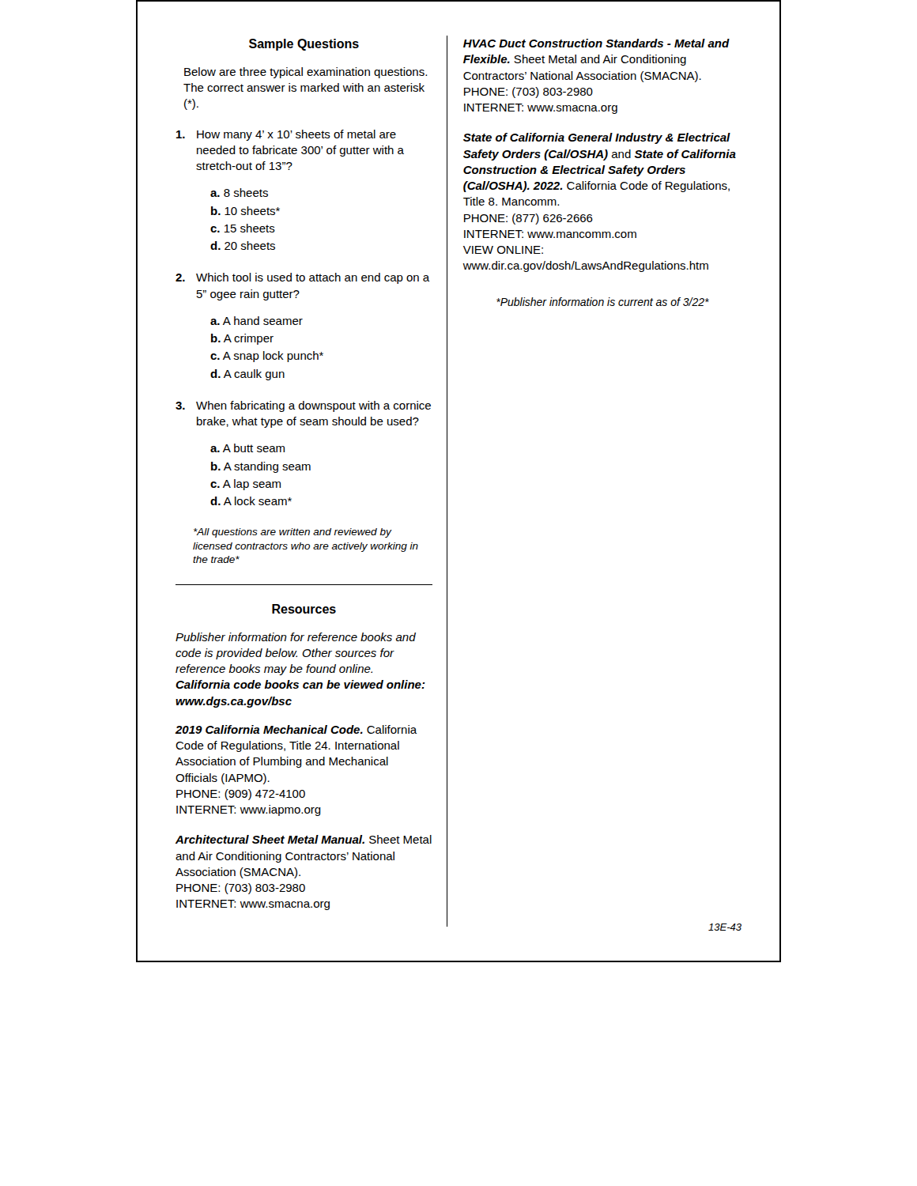Sample Questions
Below are three typical examination questions. The correct answer is marked with an asterisk (*).
How many 4’ x 10’ sheets of metal are needed to fabricate 300’ of gutter with a stretch-out of 13”?
a. 8 sheets
b. 10 sheets*
c. 15 sheets
d. 20 sheets
Which tool is used to attach an end cap on a 5” ogee rain gutter?
a. A hand seamer
b. A crimper
c. A snap lock punch*
d. A caulk gun
When fabricating a downspout with a cornice brake, what type of seam should be used?
a. A butt seam
b. A standing seam
c. A lap seam
d. A lock seam*
*All questions are written and reviewed by licensed contractors who are actively working in the trade*
Resources
Publisher information for reference books and code is provided below. Other sources for reference books may be found online.
California code books can be viewed online: www.dgs.ca.gov/bsc
2019 California Mechanical Code. California Code of Regulations, Title 24. International Association of Plumbing and Mechanical Officials (IAPMO).
PHONE: (909) 472-4100
INTERNET: www.iapmo.org
Architectural Sheet Metal Manual. Sheet Metal and Air Conditioning Contractors’ National Association (SMACNA).
PHONE: (703) 803-2980
INTERNET: www.smacna.org
HVAC Duct Construction Standards - Metal and Flexible. Sheet Metal and Air Conditioning Contractors’ National Association (SMACNA).
PHONE: (703) 803-2980
INTERNET: www.smacna.org
State of California General Industry & Electrical Safety Orders (Cal/OSHA) and State of California Construction & Electrical Safety Orders (Cal/OSHA). 2022. California Code of Regulations, Title 8. Mancomm.
PHONE: (877) 626-2666
INTERNET: www.mancomm.com
VIEW ONLINE:
www.dir.ca.gov/dosh/LawsAndRegulations.htm
*Publisher information is current as of 3/22*
13E-43